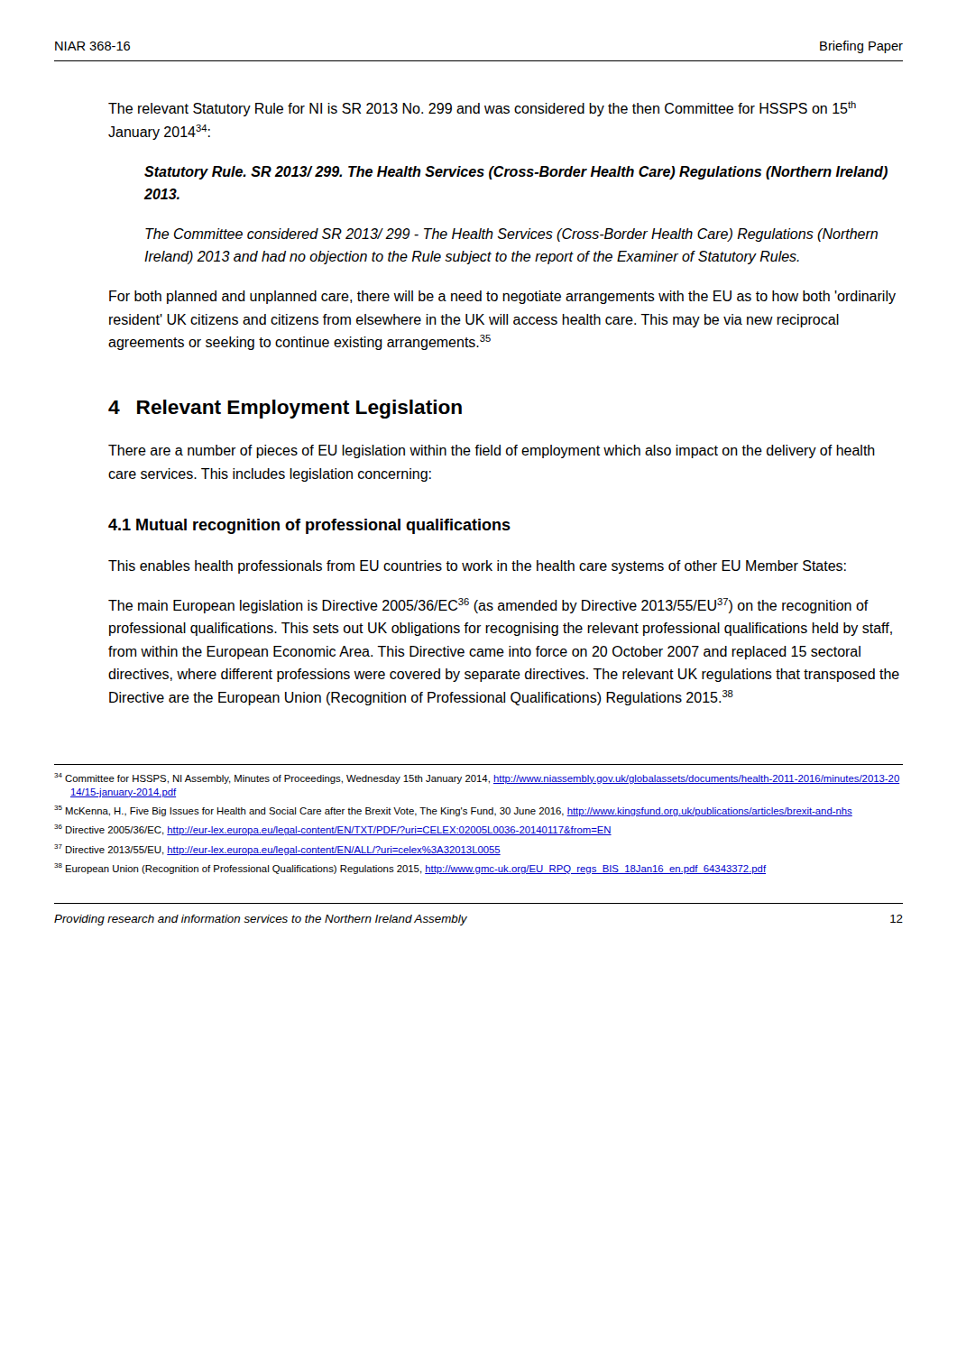NIAR 368-16 Briefing Paper
The relevant Statutory Rule for NI is SR 2013 No. 299 and was considered by the then Committee for HSSPS on 15th January 201434:
Statutory Rule. SR 2013/ 299. The Health Services (Cross-Border Health Care) Regulations (Northern Ireland) 2013.
The Committee considered SR 2013/ 299 - The Health Services (Cross-Border Health Care) Regulations (Northern Ireland) 2013 and had no objection to the Rule subject to the report of the Examiner of Statutory Rules.
For both planned and unplanned care, there will be a need to negotiate arrangements with the EU as to how both 'ordinarily resident' UK citizens and citizens from elsewhere in the UK will access health care. This may be via new reciprocal agreements or seeking to continue existing arrangements.35
4 Relevant Employment Legislation
There are a number of pieces of EU legislation within the field of employment which also impact on the delivery of health care services. This includes legislation concerning:
4.1 Mutual recognition of professional qualifications
This enables health professionals from EU countries to work in the health care systems of other EU Member States:
The main European legislation is Directive 2005/36/EC36 (as amended by Directive 2013/55/EU37) on the recognition of professional qualifications. This sets out UK obligations for recognising the relevant professional qualifications held by staff, from within the European Economic Area. This Directive came into force on 20 October 2007 and replaced 15 sectoral directives, where different professions were covered by separate directives. The relevant UK regulations that transposed the Directive are the European Union (Recognition of Professional Qualifications) Regulations 2015.38
34 Committee for HSSPS, NI Assembly, Minutes of Proceedings, Wednesday 15th January 2014, http://www.niassembly.gov.uk/globalassets/documents/health-2011-2016/minutes/2013-2014/15-january-2014.pdf
35 McKenna, H., Five Big Issues for Health and Social Care after the Brexit Vote, The King's Fund, 30 June 2016, http://www.kingsfund.org.uk/publications/articles/brexit-and-nhs
36 Directive 2005/36/EC, http://eur-lex.europa.eu/legal-content/EN/TXT/PDF/?uri=CELEX:02005L0036-20140117&from=EN
37 Directive 2013/55/EU, http://eur-lex.europa.eu/legal-content/EN/ALL/?uri=celex%3A32013L0055
38 European Union (Recognition of Professional Qualifications) Regulations 2015, http://www.gmc-uk.org/EU_RPQ_regs_BIS_18Jan16_en.pdf_64343372.pdf
Providing research and information services to the Northern Ireland Assembly 12